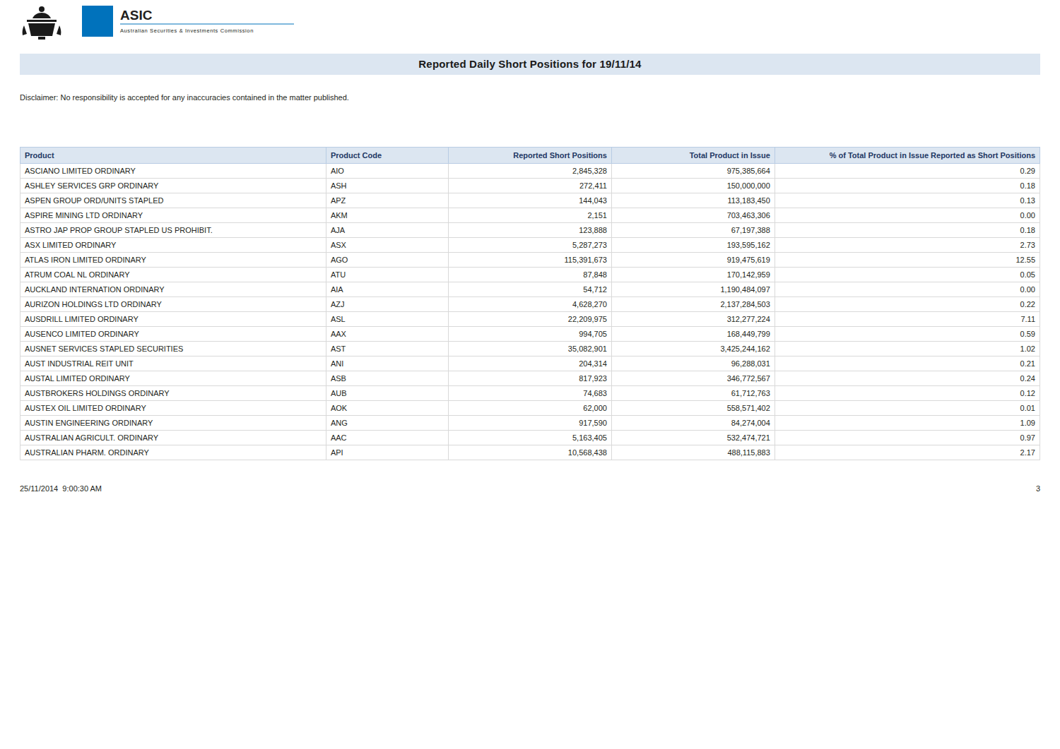ASIC Australian Securities & Investments Commission
Reported Daily Short Positions for 19/11/14
Disclaimer: No responsibility is accepted for any inaccuracies contained in the matter published.
| Product | Product Code | Reported Short Positions | Total Product in Issue | % of Total Product in Issue Reported as Short Positions |
| --- | --- | --- | --- | --- |
| ASCIANO LIMITED ORDINARY | AIO | 2,845,328 | 975,385,664 | 0.29 |
| ASHLEY SERVICES GRP ORDINARY | ASH | 272,411 | 150,000,000 | 0.18 |
| ASPEN GROUP ORD/UNITS STAPLED | APZ | 144,043 | 113,183,450 | 0.13 |
| ASPIRE MINING LTD ORDINARY | AKM | 2,151 | 703,463,306 | 0.00 |
| ASTRO JAP PROP GROUP STAPLED US PROHIBIT. | AJA | 123,888 | 67,197,388 | 0.18 |
| ASX LIMITED ORDINARY | ASX | 5,287,273 | 193,595,162 | 2.73 |
| ATLAS IRON LIMITED ORDINARY | AGO | 115,391,673 | 919,475,619 | 12.55 |
| ATRUM COAL NL ORDINARY | ATU | 87,848 | 170,142,959 | 0.05 |
| AUCKLAND INTERNATION ORDINARY | AIA | 54,712 | 1,190,484,097 | 0.00 |
| AURIZON HOLDINGS LTD ORDINARY | AZJ | 4,628,270 | 2,137,284,503 | 0.22 |
| AUSDRILL LIMITED ORDINARY | ASL | 22,209,975 | 312,277,224 | 7.11 |
| AUSENCO LIMITED ORDINARY | AAX | 994,705 | 168,449,799 | 0.59 |
| AUSNET SERVICES STAPLED SECURITIES | AST | 35,082,901 | 3,425,244,162 | 1.02 |
| AUST INDUSTRIAL REIT UNIT | ANI | 204,314 | 96,288,031 | 0.21 |
| AUSTAL LIMITED ORDINARY | ASB | 817,923 | 346,772,567 | 0.24 |
| AUSTBROKERS HOLDINGS ORDINARY | AUB | 74,683 | 61,712,763 | 0.12 |
| AUSTEX OIL LIMITED ORDINARY | AOK | 62,000 | 558,571,402 | 0.01 |
| AUSTIN ENGINEERING ORDINARY | ANG | 917,590 | 84,274,004 | 1.09 |
| AUSTRALIAN AGRICULT. ORDINARY | AAC | 5,163,405 | 532,474,721 | 0.97 |
| AUSTRALIAN PHARM. ORDINARY | API | 10,568,438 | 488,115,883 | 2.17 |
25/11/2014 9:00:30 AM 3